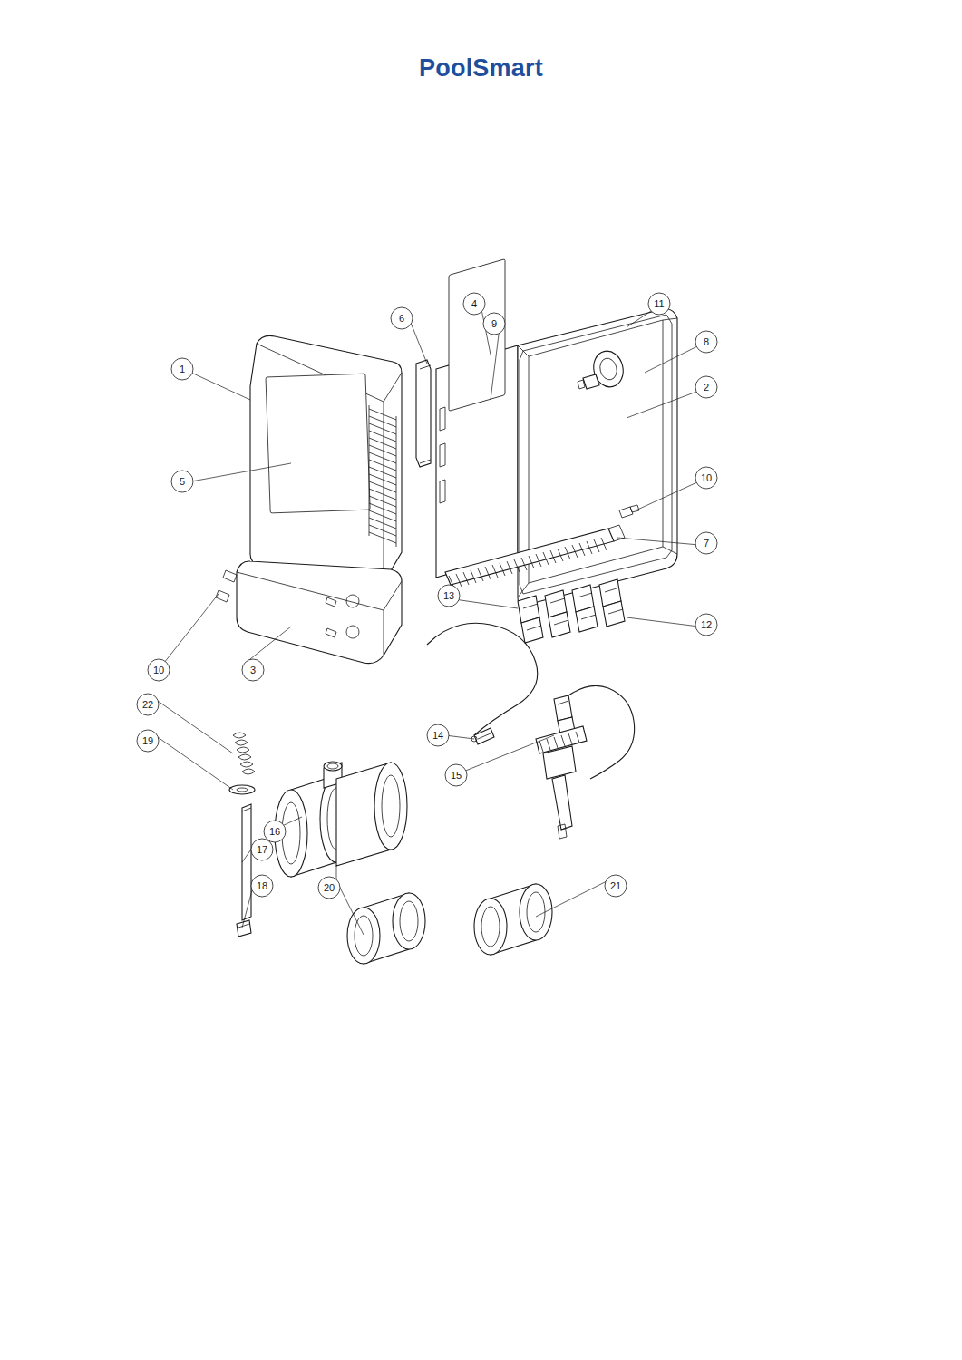PoolSmart
1 5 3 10 22 19 17 18 16 6 4 9 11 8 2 10 7 12 13 14 15 20 21